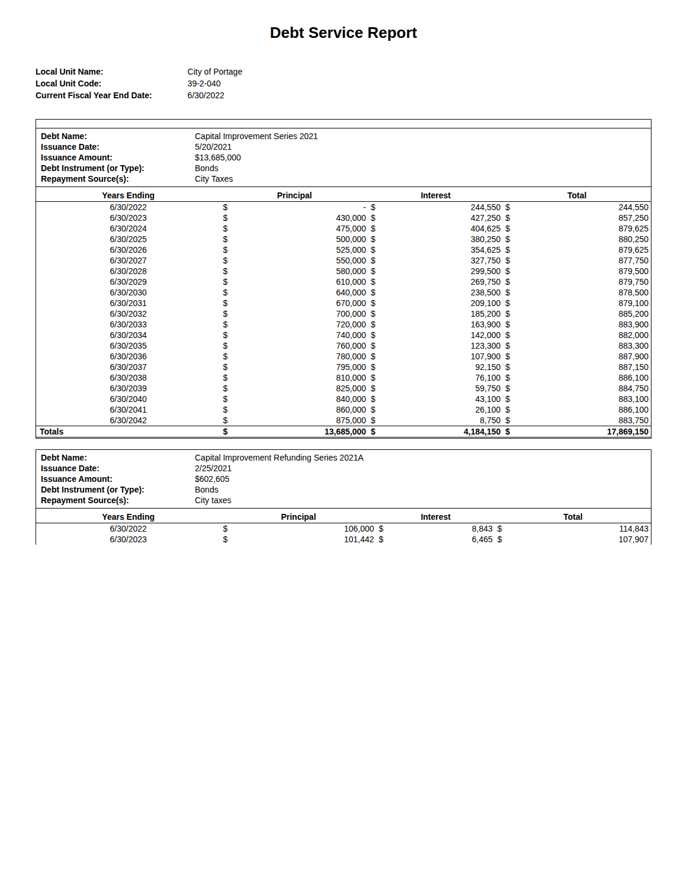Debt Service Report
| Local Unit Name: | City of Portage |
| Local Unit Code: | 39-2-040 |
| Current Fiscal Year End Date: | 6/30/2022 |
| Debt Name: | Capital Improvement Series 2021 |
| Issuance Date: | 5/20/2021 |
| Issuance Amount: | $13,685,000 |
| Debt Instrument (or Type): | Bonds |
| Repayment Source(s): | City Taxes |
| Years Ending | Principal | Interest | Total |
| --- | --- | --- | --- |
| 6/30/2022 | $ | - | $ | 244,550 | $ | 244,550 |
| 6/30/2023 | $ | 430,000 | $ | 427,250 | $ | 857,250 |
| 6/30/2024 | $ | 475,000 | $ | 404,625 | $ | 879,625 |
| 6/30/2025 | $ | 500,000 | $ | 380,250 | $ | 880,250 |
| 6/30/2026 | $ | 525,000 | $ | 354,625 | $ | 879,625 |
| 6/30/2027 | $ | 550,000 | $ | 327,750 | $ | 877,750 |
| 6/30/2028 | $ | 580,000 | $ | 299,500 | $ | 879,500 |
| 6/30/2029 | $ | 610,000 | $ | 269,750 | $ | 879,750 |
| 6/30/2030 | $ | 640,000 | $ | 238,500 | $ | 878,500 |
| 6/30/2031 | $ | 670,000 | $ | 209,100 | $ | 879,100 |
| 6/30/2032 | $ | 700,000 | $ | 185,200 | $ | 885,200 |
| 6/30/2033 | $ | 720,000 | $ | 163,900 | $ | 883,900 |
| 6/30/2034 | $ | 740,000 | $ | 142,000 | $ | 882,000 |
| 6/30/2035 | $ | 760,000 | $ | 123,300 | $ | 883,300 |
| 6/30/2036 | $ | 780,000 | $ | 107,900 | $ | 887,900 |
| 6/30/2037 | $ | 795,000 | $ | 92,150 | $ | 887,150 |
| 6/30/2038 | $ | 810,000 | $ | 76,100 | $ | 886,100 |
| 6/30/2039 | $ | 825,000 | $ | 59,750 | $ | 884,750 |
| 6/30/2040 | $ | 840,000 | $ | 43,100 | $ | 883,100 |
| 6/30/2041 | $ | 860,000 | $ | 26,100 | $ | 886,100 |
| 6/30/2042 | $ | 875,000 | $ | 8,750 | $ | 883,750 |
| Totals | $ | 13,685,000 | $ | 4,184,150 | $ | 17,869,150 |
| Debt Name: | Capital Improvement Refunding Series 2021A |
| Issuance Date: | 2/25/2021 |
| Issuance Amount: | $602,605 |
| Debt Instrument (or Type): | Bonds |
| Repayment Source(s): | City taxes |
| Years Ending | Principal | Interest | Total |
| --- | --- | --- | --- |
| 6/30/2022 | $ | 106,000 | $ | 8,843 | $ | 114,843 |
| 6/30/2023 | $ | 101,442 | $ | 6,465 | $ | 107,907 |